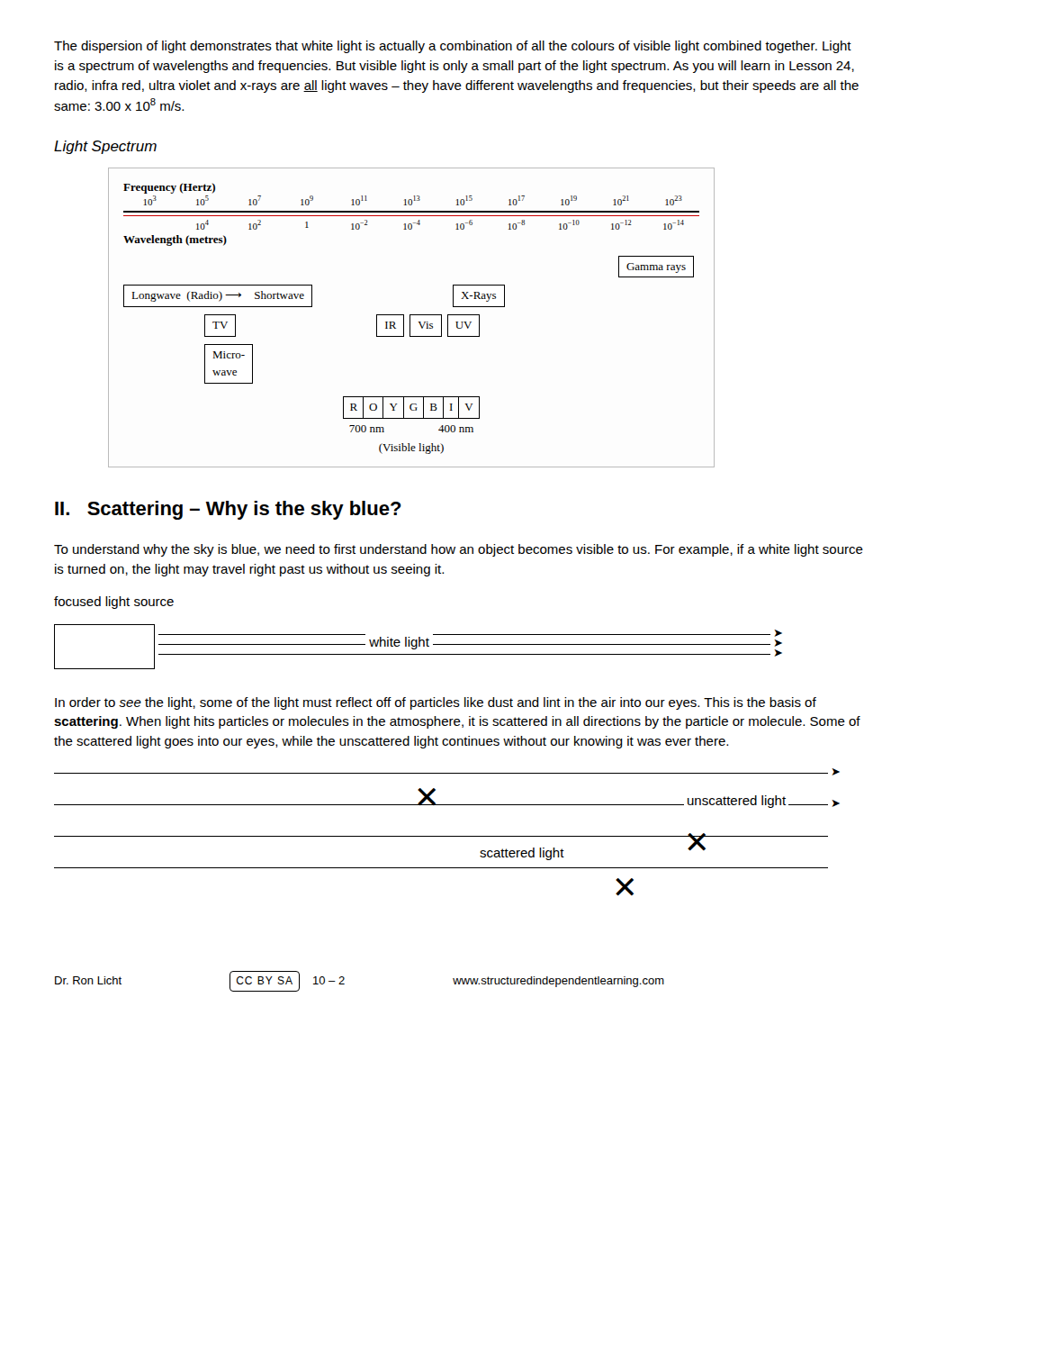The dispersion of light demonstrates that white light is actually a combination of all the colours of visible light combined together. Light is a spectrum of wavelengths and frequencies. But visible light is only a small part of the light spectrum. As you will learn in Lesson 24, radio, infra red, ultra violet and x-rays are all light waves – they have different wavelengths and frequencies, but their speeds are all the same: 3.00 x 108 m/s.
Light Spectrum
Frequency (Hertz)
103 105 107 109 1011 1013 1015 1017 1019 1021 1023
104 102 1 10−2 10−4 10−6 10−8 10−10 10−12 10−14
Wavelength (metres)
Gamma rays
Longwave (Radio) ⟶ Shortwave
X-Rays
TV
IR
Vis
UV
Micro-
wave
R
O
Y
G
B
I
V
700 nm 400 nm
(Visible light)
II. Scattering – Why is the sky blue?
To understand why the sky is blue, we need to first understand how an object becomes visible to us. For example, if a white light source is turned on, the light may travel right past us without us seeing it.
focused light source
white light
In order to see the light, some of the light must reflect off of particles like dust and lint in the air into our eyes. This is the basis of scattering. When light hits particles or molecules in the atmosphere, it is scattered in all directions by the particle or molecule. Some of the scattered light goes into our eyes, while the unscattered light continues without our knowing it was ever there.
unscattered light scattered light ✕ ✕ ✕
Dr. Ron Licht CC BY SA 10 – 2 www.structuredindependentlearning.com